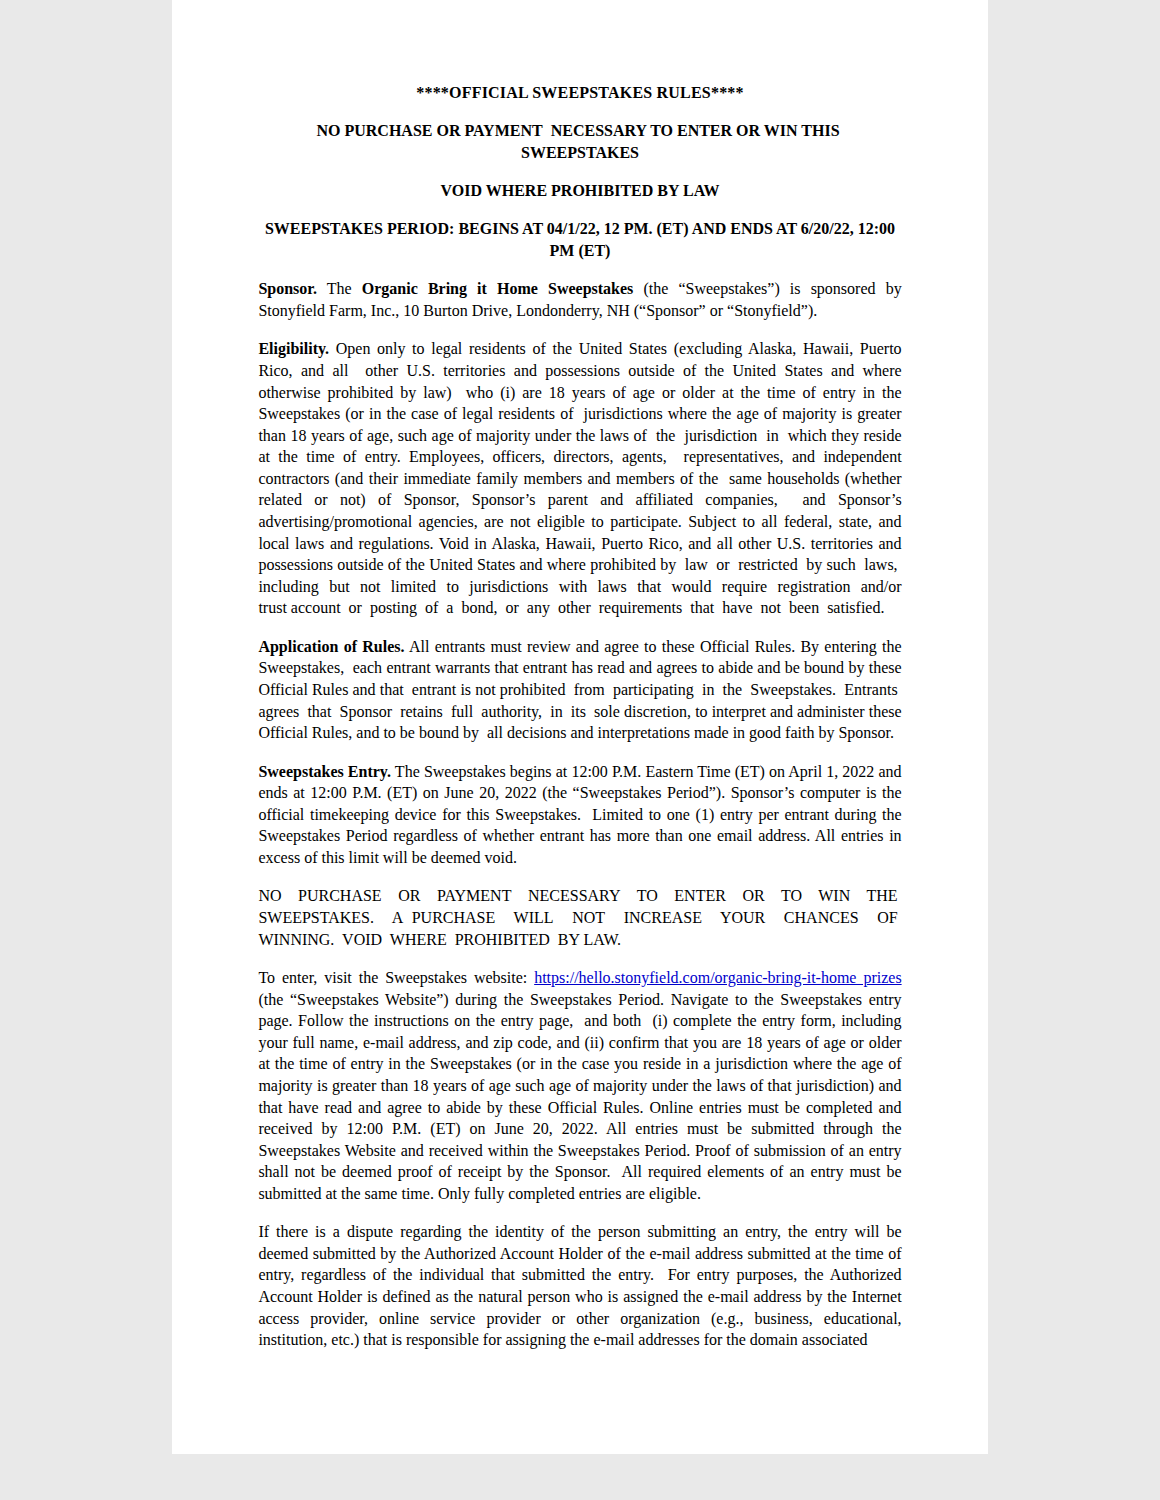****OFFICIAL SWEEPSTAKES RULES****
NO PURCHASE OR PAYMENT NECESSARY TO ENTER OR WIN THIS SWEEPSTAKES
VOID WHERE PROHIBITED BY LAW
SWEEPSTAKES PERIOD: BEGINS AT 04/1/22, 12 PM. (ET) AND ENDS AT 6/20/22, 12:00 PM (ET)
Sponsor. The Organic Bring it Home Sweepstakes (the “Sweepstakes”) is sponsored by Stonyfield Farm, Inc., 10 Burton Drive, Londonderry, NH (“Sponsor” or “Stonyfield”).
Eligibility. Open only to legal residents of the United States (excluding Alaska, Hawaii, Puerto Rico, and all other U.S. territories and possessions outside of the United States and where otherwise prohibited by law) who (i) are 18 years of age or older at the time of entry in the Sweepstakes (or in the case of legal residents of jurisdictions where the age of majority is greater than 18 years of age, such age of majority under the laws of the jurisdiction in which they reside at the time of entry. Employees, officers, directors, agents, representatives, and independent contractors (and their immediate family members and members of the same households (whether related or not) of Sponsor, Sponsor’s parent and affiliated companies, and Sponsor’s advertising/promotional agencies, are not eligible to participate. Subject to all federal, state, and local laws and regulations. Void in Alaska, Hawaii, Puerto Rico, and all other U.S. territories and possessions outside of the United States and where prohibited by law or restricted by such laws, including but not limited to jurisdictions with laws that would require registration and/or trust account or posting of a bond, or any other requirements that have not been satisfied.
Application of Rules. All entrants must review and agree to these Official Rules. By entering the Sweepstakes, each entrant warrants that entrant has read and agrees to abide and be bound by these Official Rules and that entrant is not prohibited from participating in the Sweepstakes. Entrants agrees that Sponsor retains full authority, in its sole discretion, to interpret and administer these Official Rules, and to be bound by all decisions and interpretations made in good faith by Sponsor.
Sweepstakes Entry. The Sweepstakes begins at 12:00 P.M. Eastern Time (ET) on April 1, 2022 and ends at 12:00 P.M. (ET) on June 20, 2022 (the “Sweepstakes Period”). Sponsor’s computer is the official timekeeping device for this Sweepstakes. Limited to one (1) entry per entrant during the Sweepstakes Period regardless of whether entrant has more than one email address. All entries in excess of this limit will be deemed void.
NO PURCHASE OR PAYMENT NECESSARY TO ENTER OR TO WIN THE SWEEPSTAKES. A PURCHASE WILL NOT INCREASE YOUR CHANCES OF WINNING. VOID WHERE PROHIBITED BY LAW.
To enter, visit the Sweepstakes website: https://hello.stonyfield.com/organic-bring-it-home prizes (the “Sweepstakes Website”) during the Sweepstakes Period. Navigate to the Sweepstakes entry page. Follow the instructions on the entry page, and both (i) complete the entry form, including your full name, e-mail address, and zip code, and (ii) confirm that you are 18 years of age or older at the time of entry in the Sweepstakes (or in the case you reside in a jurisdiction where the age of majority is greater than 18 years of age such age of majority under the laws of that jurisdiction) and that have read and agree to abide by these Official Rules. Online entries must be completed and received by 12:00 P.M. (ET) on June 20, 2022. All entries must be submitted through the Sweepstakes Website and received within the Sweepstakes Period. Proof of submission of an entry shall not be deemed proof of receipt by the Sponsor. All required elements of an entry must be submitted at the same time. Only fully completed entries are eligible.
If there is a dispute regarding the identity of the person submitting an entry, the entry will be deemed submitted by the Authorized Account Holder of the e-mail address submitted at the time of entry, regardless of the individual that submitted the entry. For entry purposes, the Authorized Account Holder is defined as the natural person who is assigned the e-mail address by the Internet access provider, online service provider or other organization (e.g., business, educational, institution, etc.) that is responsible for assigning the e-mail addresses for the domain associated